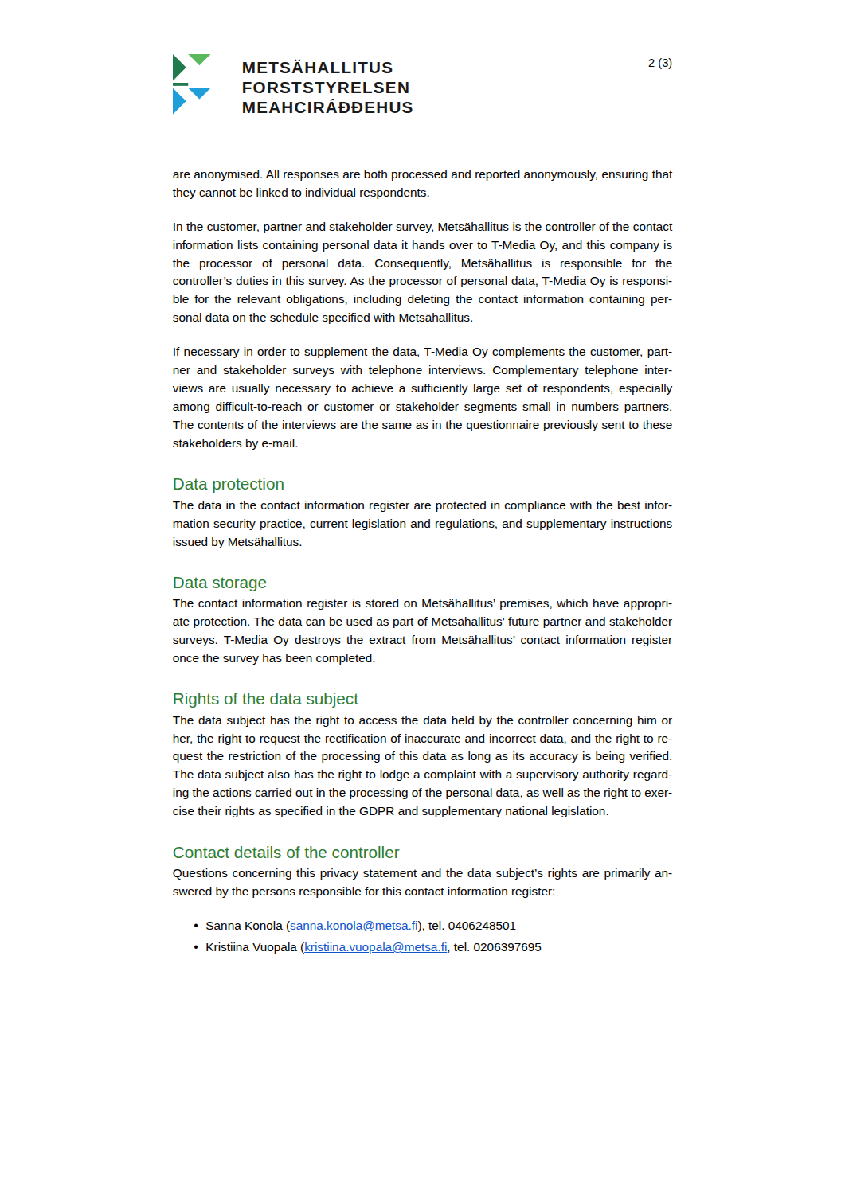2 (3)
METSÄHALLITUS FORSTSTYRELSEN MEAHCIRÁĐĐEHUS
are anonymised. All responses are both processed and reported anonymously, ensuring that they cannot be linked to individual respondents.
In the customer, partner and stakeholder survey, Metsähallitus is the controller of the contact information lists containing personal data it hands over to T-Media Oy, and this company is the processor of personal data. Consequently, Metsähallitus is responsible for the controller’s duties in this survey. As the processor of personal data, T-Media Oy is responsible for the relevant obligations, including deleting the contact information containing personal data on the schedule specified with Metsähallitus.
If necessary in order to supplement the data, T-Media Oy complements the customer, partner and stakeholder surveys with telephone interviews. Complementary telephone interviews are usually necessary to achieve a sufficiently large set of respondents, especially among difficult-to-reach or customer or stakeholder segments small in numbers partners. The contents of the interviews are the same as in the questionnaire previously sent to these stakeholders by e-mail.
Data protection
The data in the contact information register are protected in compliance with the best information security practice, current legislation and regulations, and supplementary instructions issued by Metsähallitus.
Data storage
The contact information register is stored on Metsähallitus’ premises, which have appropriate protection. The data can be used as part of Metsähallitus' future partner and stakeholder surveys. T-Media Oy destroys the extract from Metsähallitus’ contact information register once the survey has been completed.
Rights of the data subject
The data subject has the right to access the data held by the controller concerning him or her, the right to request the rectification of inaccurate and incorrect data, and the right to request the restriction of the processing of this data as long as its accuracy is being verified. The data subject also has the right to lodge a complaint with a supervisory authority regarding the actions carried out in the processing of the personal data, as well as the right to exercise their rights as specified in the GDPR and supplementary national legislation.
Contact details of the controller
Questions concerning this privacy statement and the data subject’s rights are primarily answered by the persons responsible for this contact information register:
Sanna Konola (sanna.konola@metsa.fi), tel. 0406248501
Kristiina Vuopala (kristiina.vuopala@metsa.fi, tel. 0206397695